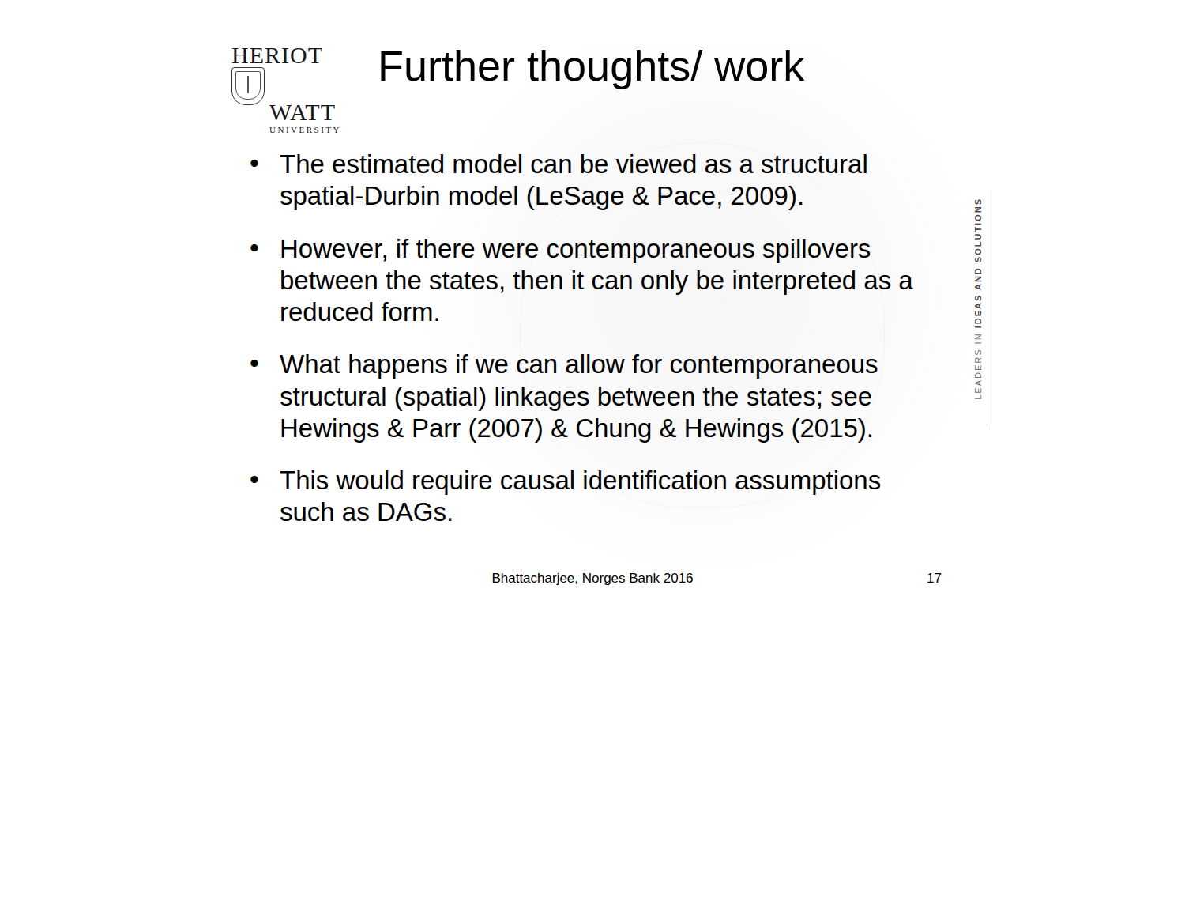HERIOT WATT UNIVERSITY
Further thoughts/ work
The estimated model can be viewed as a structural spatial-Durbin model (LeSage & Pace, 2009).
However, if there were contemporaneous spillovers between the states, then it can only be interpreted as a reduced form.
What happens if we can allow for contemporaneous structural (spatial) linkages between the states; see Hewings & Parr (2007) & Chung & Hewings (2015).
This would require causal identification assumptions such as DAGs.
LEADERS IN IDEAS AND SOLUTIONS
Bhattacharjee, Norges Bank 2016 17